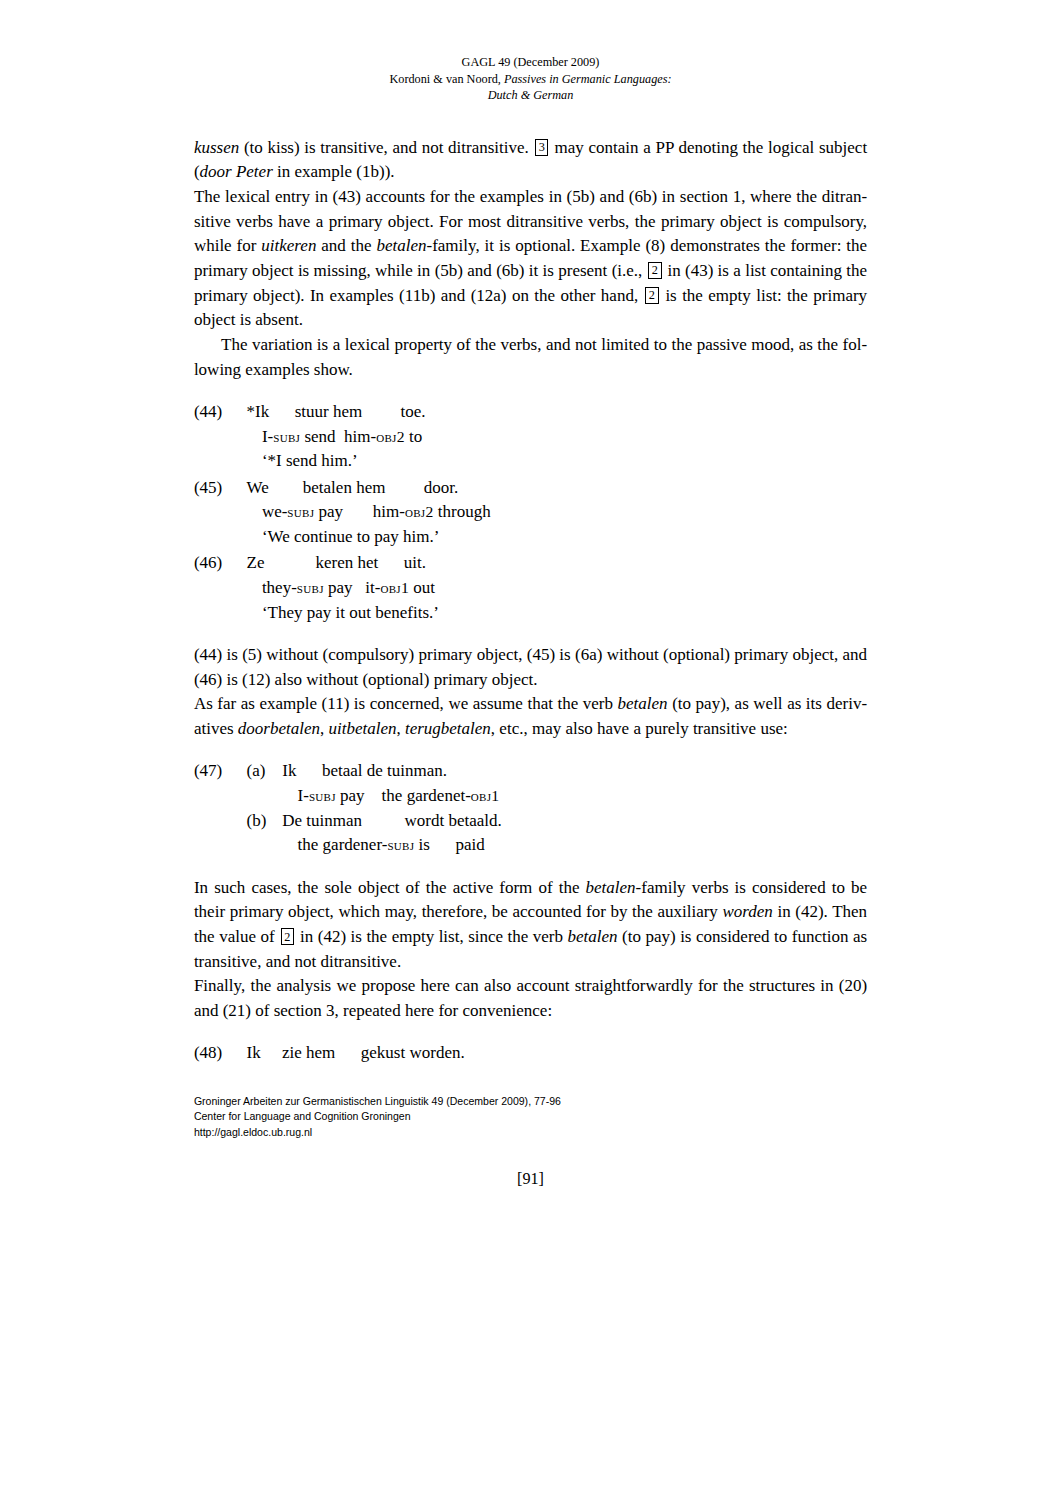GAGL 49 (December 2009) Kordoni & van Noord, Passives in Germanic Languages: Dutch & German
kussen (to kiss) is transitive, and not ditransitive. 3 may contain a PP denoting the logical subject (door Peter in example (1b)).
The lexical entry in (43) accounts for the examples in (5b) and (6b) in section 1, where the ditransitive verbs have a primary object. For most ditransitive verbs, the primary object is compulsory, while for uitkeren and the betalen-family, it is optional. Example (8) demonstrates the former: the primary object is missing, while in (5b) and (6b) it is present (i.e., 2 in (43) is a list containing the primary object). In examples (11b) and (12a) on the other hand, 2 is the empty list: the primary object is absent.
The variation is a lexical property of the verbs, and not limited to the passive mood, as the following examples show.
(44)
*Ik stuur hem toe. I-subj send him-obj2 to ‘*I send him.’
(45)
We betalen hem door. we-subj pay him-obj2 through ‘We continue to pay him.’
(46)
Ze keren het uit. they-subj pay it-obj1 out ‘They pay it out benefits.’
(44) is (5) without (compulsory) primary object, (45) is (6a) without (optional) primary object, and (46) is (12) also without (optional) primary object.
As far as example (11) is concerned, we assume that the verb betalen (to pay), as well as its derivatives doorbetalen, uitbetalen, terugbetalen, etc., may also have a purely transitive use:
(47)
(a)
Ik betaal de tuinman. I-subj pay the gardenet-obj1
(b)
De tuinman wordt betaald. the gardener-subj is paid
In such cases, the sole object of the active form of the betalen-family verbs is considered to be their primary object, which may, therefore, be accounted for by the auxiliary worden in (42). Then the value of 2 in (42) is the empty list, since the verb betalen (to pay) is considered to function as transitive, and not ditransitive.
Finally, the analysis we propose here can also account straightforwardly for the structures in (20) and (21) of section 3, repeated here for convenience:
(48)
Ik zie hem gekust worden.
Groninger Arbeiten zur Germanistischen Linguistik 49 (December 2009), 77-96
Center for Language and Cognition Groningen
http://gagl.eldoc.ub.rug.nl
[91]